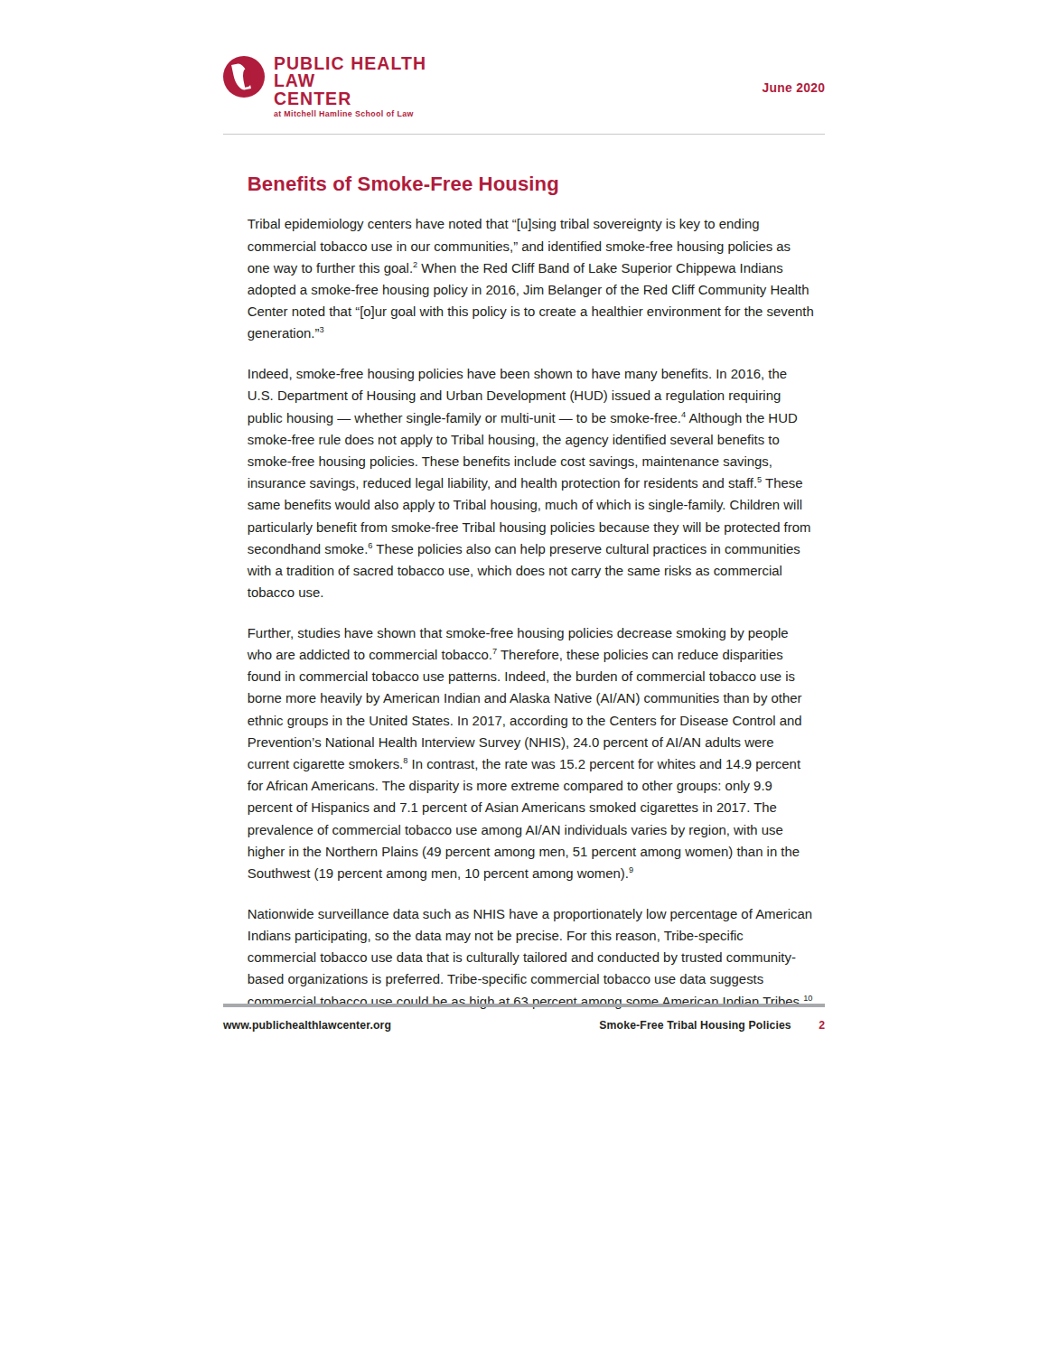Public Health Law Center at Mitchell Hamline School of Law
June 2020
Benefits of Smoke-Free Housing
Tribal epidemiology centers have noted that “[u]sing tribal sovereignty is key to ending commercial tobacco use in our communities,” and identified smoke-free housing policies as one way to further this goal.2 When the Red Cliff Band of Lake Superior Chippewa Indians adopted a smoke-free housing policy in 2016, Jim Belanger of the Red Cliff Community Health Center noted that “[o]ur goal with this policy is to create a healthier environment for the seventh generation.”3
Indeed, smoke-free housing policies have been shown to have many benefits. In 2016, the U.S. Department of Housing and Urban Development (HUD) issued a regulation requiring public housing — whether single-family or multi-unit — to be smoke-free.4 Although the HUD smoke-free rule does not apply to Tribal housing, the agency identified several benefits to smoke-free housing policies. These benefits include cost savings, maintenance savings, insurance savings, reduced legal liability, and health protection for residents and staff.5 These same benefits would also apply to Tribal housing, much of which is single-family. Children will particularly benefit from smoke-free Tribal housing policies because they will be protected from secondhand smoke.6 These policies also can help preserve cultural practices in communities with a tradition of sacred tobacco use, which does not carry the same risks as commercial tobacco use.
Further, studies have shown that smoke-free housing policies decrease smoking by people who are addicted to commercial tobacco.7 Therefore, these policies can reduce disparities found in commercial tobacco use patterns. Indeed, the burden of commercial tobacco use is borne more heavily by American Indian and Alaska Native (AI/AN) communities than by other ethnic groups in the United States. In 2017, according to the Centers for Disease Control and Prevention’s National Health Interview Survey (NHIS), 24.0 percent of AI/AN adults were current cigarette smokers.8 In contrast, the rate was 15.2 percent for whites and 14.9 percent for African Americans. The disparity is more extreme compared to other groups: only 9.9 percent of Hispanics and 7.1 percent of Asian Americans smoked cigarettes in 2017. The prevalence of commercial tobacco use among AI/AN individuals varies by region, with use higher in the Northern Plains (49 percent among men, 51 percent among women) than in the Southwest (19 percent among men, 10 percent among women).9
Nationwide surveillance data such as NHIS have a proportionately low percentage of American Indians participating, so the data may not be precise. For this reason, Tribe-specific commercial tobacco use data that is culturally tailored and conducted by trusted community-based organizations is preferred. Tribe-specific commercial tobacco use data suggests commercial tobacco use could be as high at 63 percent among some American Indian Tribes.10
www.publichealthlawcenter.org
Smoke-Free Tribal Housing Policies 2